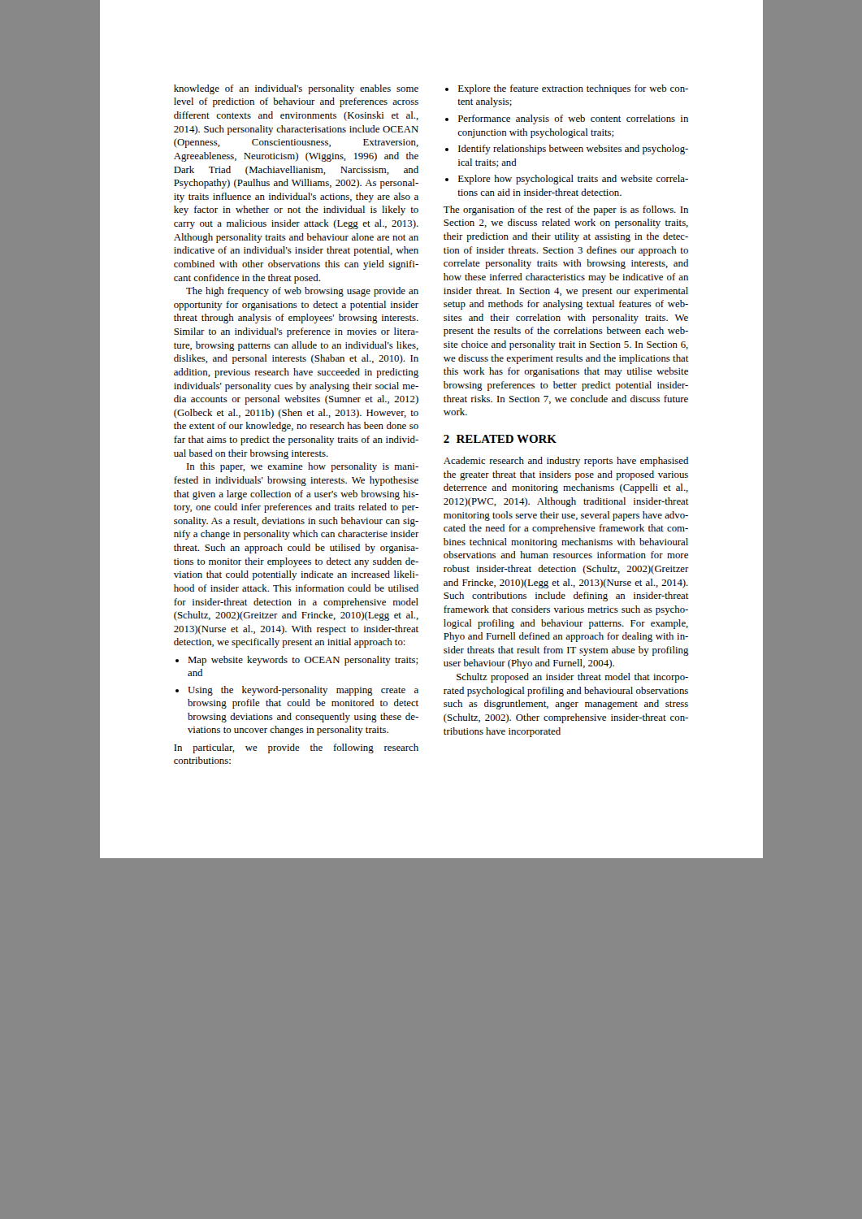knowledge of an individual's personality enables some level of prediction of behaviour and preferences across different contexts and environments (Kosinski et al., 2014). Such personality characterisations include OCEAN (Openness, Conscientiousness, Extraversion, Agreeableness, Neuroticism) (Wiggins, 1996) and the Dark Triad (Machiavellianism, Narcissism, and Psychopathy) (Paulhus and Williams, 2002). As personality traits influence an individual's actions, they are also a key factor in whether or not the individual is likely to carry out a malicious insider attack (Legg et al., 2013). Although personality traits and behaviour alone are not an indicative of an individual's insider threat potential, when combined with other observations this can yield significant confidence in the threat posed.
The high frequency of web browsing usage provide an opportunity for organisations to detect a potential insider threat through analysis of employees' browsing interests. Similar to an individual's preference in movies or literature, browsing patterns can allude to an individual's likes, dislikes, and personal interests (Shaban et al., 2010). In addition, previous research have succeeded in predicting individuals' personality cues by analysing their social media accounts or personal websites (Sumner et al., 2012) (Golbeck et al., 2011b) (Shen et al., 2013). However, to the extent of our knowledge, no research has been done so far that aims to predict the personality traits of an individual based on their browsing interests.
In this paper, we examine how personality is manifested in individuals' browsing interests. We hypothesise that given a large collection of a user's web browsing history, one could infer preferences and traits related to personality. As a result, deviations in such behaviour can signify a change in personality which can characterise insider threat. Such an approach could be utilised by organisations to monitor their employees to detect any sudden deviation that could potentially indicate an increased likelihood of insider attack. This information could be utilised for insider-threat detection in a comprehensive model (Schultz, 2002)(Greitzer and Frincke, 2010)(Legg et al., 2013)(Nurse et al., 2014). With respect to insider-threat detection, we specifically present an initial approach to:
Map website keywords to OCEAN personality traits; and
Using the keyword-personality mapping create a browsing profile that could be monitored to detect browsing deviations and consequently using these deviations to uncover changes in personality traits.
In particular, we provide the following research contributions:
Explore the feature extraction techniques for web content analysis;
Performance analysis of web content correlations in conjunction with psychological traits;
Identify relationships between websites and psychological traits; and
Explore how psychological traits and website correlations can aid in insider-threat detection.
The organisation of the rest of the paper is as follows. In Section 2, we discuss related work on personality traits, their prediction and their utility at assisting in the detection of insider threats. Section 3 defines our approach to correlate personality traits with browsing interests, and how these inferred characteristics may be indicative of an insider threat. In Section 4, we present our experimental setup and methods for analysing textual features of websites and their correlation with personality traits. We present the results of the correlations between each website choice and personality trait in Section 5. In Section 6, we discuss the experiment results and the implications that this work has for organisations that may utilise website browsing preferences to better predict potential insider-threat risks. In Section 7, we conclude and discuss future work.
2 RELATED WORK
Academic research and industry reports have emphasised the greater threat that insiders pose and proposed various deterrence and monitoring mechanisms (Cappelli et al., 2012)(PWC, 2014). Although traditional insider-threat monitoring tools serve their use, several papers have advocated the need for a comprehensive framework that combines technical monitoring mechanisms with behavioural observations and human resources information for more robust insider-threat detection (Schultz, 2002)(Greitzer and Frincke, 2010)(Legg et al., 2013)(Nurse et al., 2014). Such contributions include defining an insider-threat framework that considers various metrics such as psychological profiling and behaviour patterns. For example, Phyo and Furnell defined an approach for dealing with insider threats that result from IT system abuse by profiling user behaviour (Phyo and Furnell, 2004).
Schultz proposed an insider threat model that incorporated psychological profiling and behavioural observations such as disgruntlement, anger management and stress (Schultz, 2002). Other comprehensive insider-threat contributions have incorporated